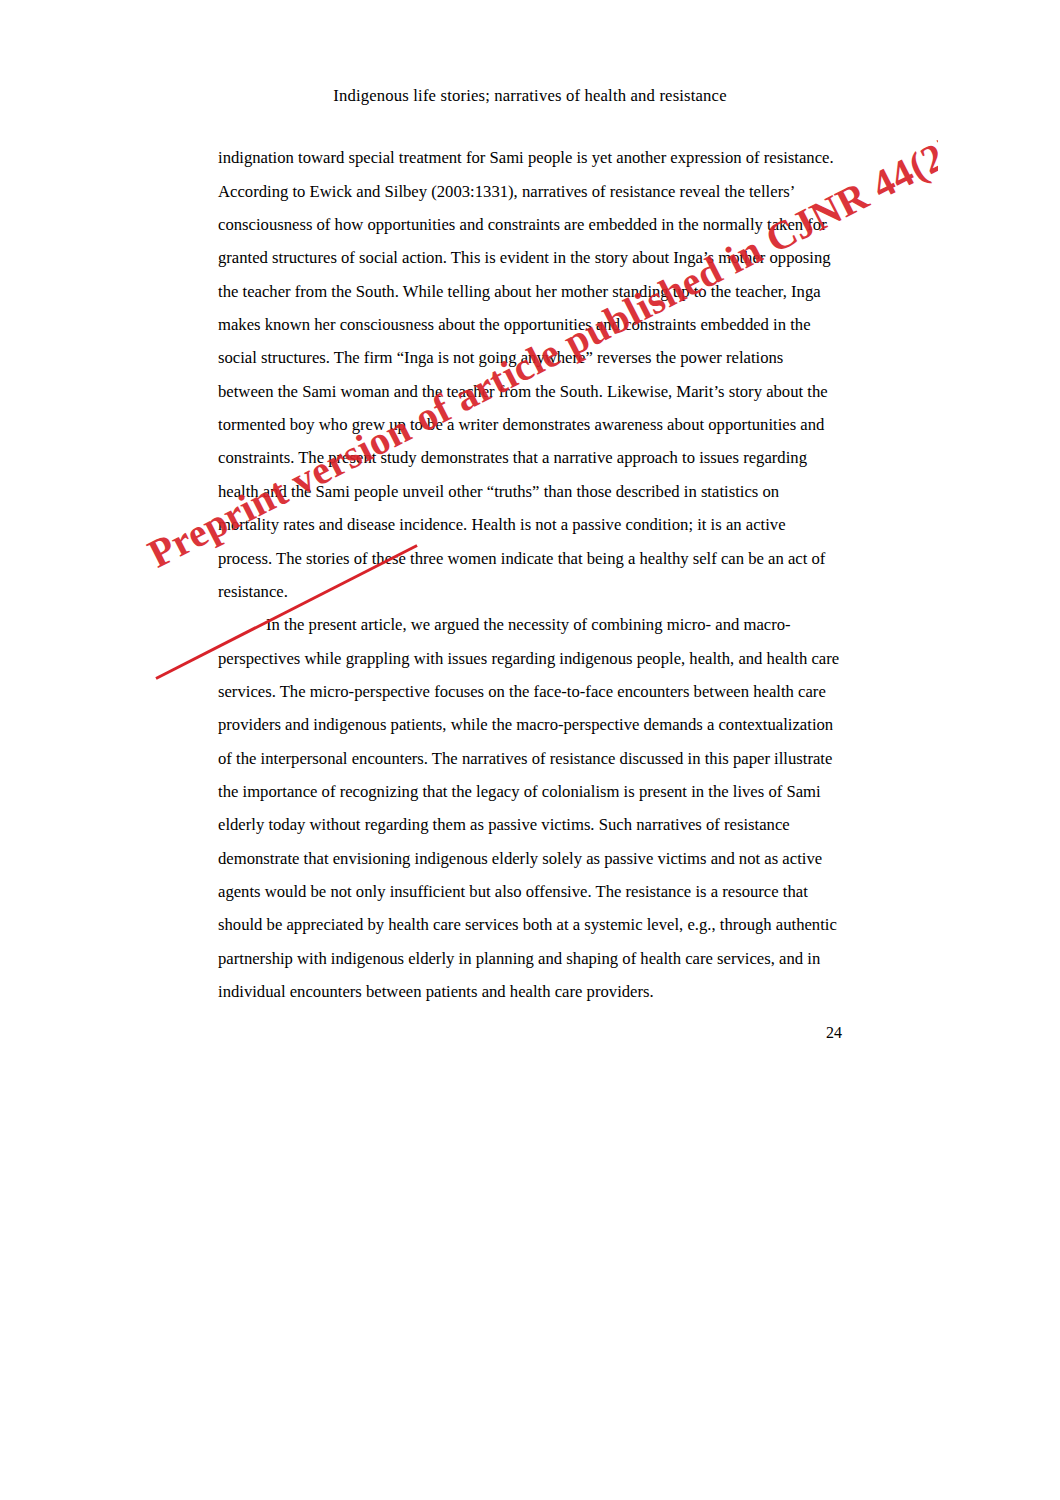Indigenous life stories; narratives of health and resistance
indignation toward special treatment for Sami people is yet another expression of resistance. According to Ewick and Silbey (2003:1331), narratives of resistance reveal the tellers’ consciousness of how opportunities and constraints are embedded in the normally taken for granted structures of social action. This is evident in the story about Inga’s mother opposing the teacher from the South. While telling about her mother standing up to the teacher, Inga makes known her consciousness about the opportunities and constraints embedded in the social structures. The firm “Inga is not going anywhere” reverses the power relations between the Sami woman and the teacher from the South. Likewise, Marit’s story about the tormented boy who grew up to be a writer demonstrates awareness about opportunities and constraints. The present study demonstrates that a narrative approach to issues regarding health and the Sami people unveil other “truths” than those described in statistics on mortality rates and disease incidence. Health is not a passive condition; it is an active process. The stories of these three women indicate that being a healthy self can be an act of resistance.
In the present article, we argued the necessity of combining micro- and macro-perspectives while grappling with issues regarding indigenous people, health, and health care services. The micro-perspective focuses on the face-to-face encounters between health care providers and indigenous patients, while the macro-perspective demands a contextualization of the interpersonal encounters. The narratives of resistance discussed in this paper illustrate the importance of recognizing that the legacy of colonialism is present in the lives of Sami elderly today without regarding them as passive victims. Such narratives of resistance demonstrate that envisioning indigenous elderly solely as passive victims and not as active agents would be not only insufficient but also offensive. The resistance is a resource that should be appreciated by health care services both at a systemic level, e.g., through authentic partnership with indigenous elderly in planning and shaping of health care services, and in individual encounters between patients and health care providers.
Preprint version of article published in CJNR 44(2), 64-85
24